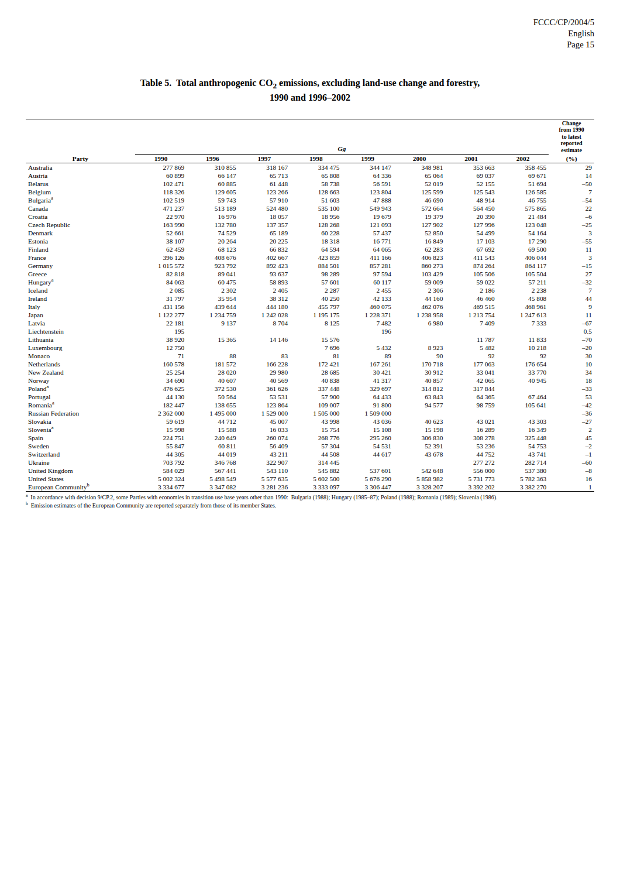FCCC/CP/2004/5
English
Page 15
Table 5. Total anthropogenic CO2 emissions, excluding land-use change and forestry,
1990 and 1996–2002
| | Gg | Change from 1990 to latest reported estimate |
| --- | --- | --- |
| Party | 1990 | 1996 | 1997 | 1998 | 1999 | 2000 | 2001 | 2002 | (%) |
| Australia | 277 869 | 310 855 | 318 167 | 334 475 | 344 147 | 348 981 | 353 663 | 358 455 | 29 |
| Austria | 60 899 | 66 147 | 65 713 | 65 808 | 64 336 | 65 064 | 69 037 | 69 671 | 14 |
| Belarus | 102 471 | 60 885 | 61 448 | 58 738 | 56 591 | 52 019 | 52 155 | 51 694 | –50 |
| Belgium | 118 326 | 129 605 | 123 266 | 128 663 | 123 804 | 125 599 | 125 543 | 126 585 | 7 |
| Bulgaria a | 102 519 | 59 743 | 57 910 | 51 603 | 47 888 | 46 690 | 48 914 | 46 755 | –54 |
| Canada | 471 237 | 513 189 | 524 480 | 535 100 | 549 943 | 572 664 | 564 450 | 575 865 | 22 |
| Croatia | 22 970 | 16 976 | 18 057 | 18 956 | 19 679 | 19 379 | 20 390 | 21 484 | –6 |
| Czech Republic | 163 990 | 132 780 | 137 357 | 128 268 | 121 093 | 127 902 | 127 996 | 123 048 | –25 |
| Denmark | 52 661 | 74 529 | 65 189 | 60 228 | 57 437 | 52 850 | 54 499 | 54 164 | 3 |
| Estonia | 38 107 | 20 264 | 20 225 | 18 318 | 16 771 | 16 849 | 17 103 | 17 290 | –55 |
| Finland | 62 459 | 68 123 | 66 832 | 64 594 | 64 065 | 62 283 | 67 692 | 69 500 | 11 |
| France | 396 126 | 408 676 | 402 667 | 423 859 | 411 166 | 406 823 | 411 543 | 406 044 | 3 |
| Germany | 1 015 572 | 923 792 | 892 423 | 884 501 | 857 281 | 860 273 | 874 264 | 864 117 | –15 |
| Greece | 82 818 | 89 041 | 93 637 | 98 289 | 97 594 | 103 429 | 105 506 | 105 504 | 27 |
| Hungary a | 84 063 | 60 475 | 58 893 | 57 601 | 60 117 | 59 009 | 59 022 | 57 211 | –32 |
| Iceland | 2 085 | 2 302 | 2 405 | 2 287 | 2 455 | 2 306 | 2 186 | 2 238 | 7 |
| Ireland | 31 797 | 35 954 | 38 312 | 40 250 | 42 133 | 44 160 | 46 460 | 45 808 | 44 |
| Italy | 431 156 | 439 644 | 444 180 | 455 797 | 460 075 | 462 076 | 469 515 | 468 961 | 9 |
| Japan | 1 122 277 | 1 234 759 | 1 242 028 | 1 195 175 | 1 228 371 | 1 238 958 | 1 213 754 | 1 247 613 | 11 |
| Latvia | 22 181 | 9 137 | 8 704 | 8 125 | 7 482 | 6 980 | 7 409 | 7 333 | –67 |
| Liechtenstein | 195 | | | | 196 | | | | 0.5 |
| Lithuania | 38 920 | 15 365 | 14 146 | 15 576 | | | 11 787 | 11 833 | –70 |
| Luxembourg | 12 750 | | | 7 696 | 5 432 | 8 923 | 5 482 | 10 218 | –20 |
| Monaco | 71 | 88 | 83 | 81 | 89 | 90 | 92 | 92 | 30 |
| Netherlands | 160 578 | 181 572 | 166 228 | 172 421 | 167 261 | 170 718 | 177 063 | 176 654 | 10 |
| New Zealand | 25 254 | 28 020 | 29 980 | 28 685 | 30 421 | 30 912 | 33 041 | 33 770 | 34 |
| Norway | 34 690 | 40 607 | 40 569 | 40 838 | 41 317 | 40 857 | 42 065 | 40 945 | 18 |
| Poland a | 476 625 | 372 530 | 361 626 | 337 448 | 329 697 | 314 812 | 317 844 | | –33 |
| Portugal | 44 130 | 50 564 | 53 531 | 57 900 | 64 433 | 63 843 | 64 365 | 67 464 | 53 |
| Romania a | 182 447 | 138 655 | 123 864 | 109 007 | 91 800 | 94 577 | 98 759 | 105 641 | –42 |
| Russian Federation | 2 362 000 | 1 495 000 | 1 529 000 | 1 505 000 | 1 509 000 | | | | –36 |
| Slovakia | 59 619 | 44 712 | 45 007 | 43 998 | 43 036 | 40 623 | 43 021 | 43 303 | –27 |
| Slovenia a | 15 998 | 15 588 | 16 033 | 15 754 | 15 108 | 15 198 | 16 289 | 16 349 | 2 |
| Spain | 224 751 | 240 649 | 260 074 | 268 776 | 295 260 | 306 830 | 308 278 | 325 448 | 45 |
| Sweden | 55 847 | 60 811 | 56 409 | 57 304 | 54 531 | 52 391 | 53 236 | 54 753 | –2 |
| Switzerland | 44 305 | 44 019 | 43 211 | 44 508 | 44 617 | 43 678 | 44 752 | 43 741 | –1 |
| Ukraine | 703 792 | 346 768 | 322 907 | 314 445 | | | 277 272 | 282 714 | –60 |
| United Kingdom | 584 029 | 567 441 | 543 110 | 545 882 | 537 601 | 542 648 | 556 000 | 537 380 | –8 |
| United States | 5 002 324 | 5 498 549 | 5 577 635 | 5 602 500 | 5 676 290 | 5 858 982 | 5 731 773 | 5 782 363 | 16 |
| European Community b | 3 334 677 | 3 347 082 | 3 281 236 | 3 333 097 | 3 306 447 | 3 328 207 | 3 392 202 | 3 382 270 | 1 |
a In accordance with decision 9/CP.2, some Parties with economies in transition use base years other than 1990: Bulgaria (1988); Hungary (1985–87); Poland (1988); Romania (1989); Slovenia (1986).
b Emission estimates of the European Community are reported separately from those of its member States.